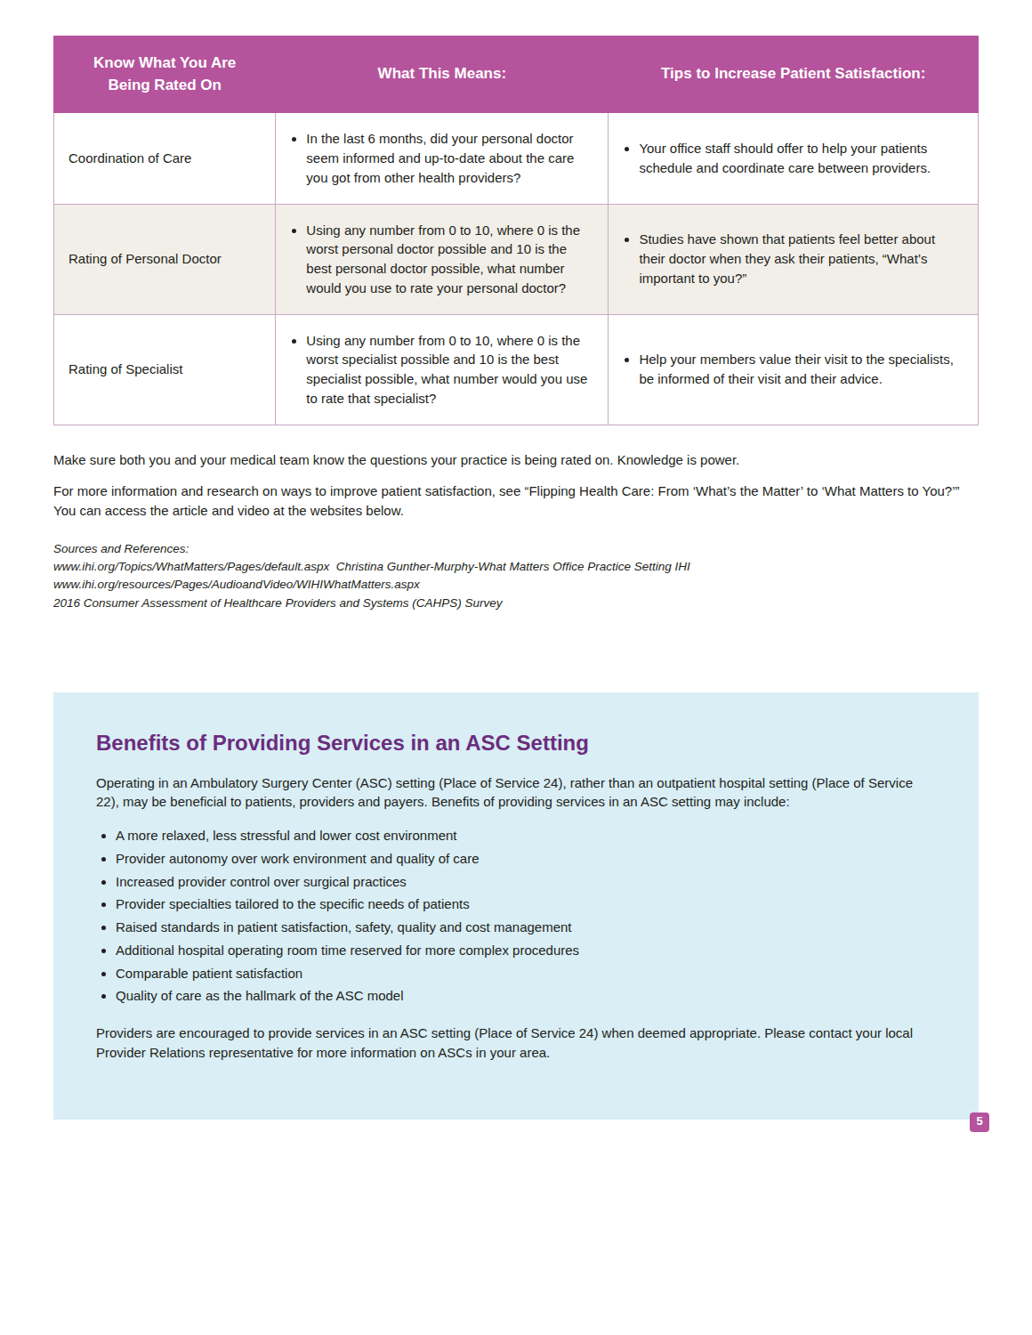| Know What You Are Being Rated On | What This Means: | Tips to Increase Patient Satisfaction: |
| --- | --- | --- |
| Coordination of Care | In the last 6 months, did your personal doctor seem informed and up-to-date about the care you got from other health providers? | Your office staff should offer to help your patients schedule and coordinate care between providers. |
| Rating of Personal Doctor | Using any number from 0 to 10, where 0 is the worst personal doctor possible and 10 is the best personal doctor possible, what number would you use to rate your personal doctor? | Studies have shown that patients feel better about their doctor when they ask their patients, “What’s important to you?” |
| Rating of Specialist | Using any number from 0 to 10, where 0 is the worst specialist possible and 10 is the best specialist possible, what number would you use to rate that specialist? | Help your members value their visit to the specialists, be informed of their visit and their advice. |
Make sure both you and your medical team know the questions your practice is being rated on. Knowledge is power.
For more information and research on ways to improve patient satisfaction, see “Flipping Health Care: From ‘What’s the Matter’ to ‘What Matters to You?’” You can access the article and video at the websites below.
Sources and References:
www.ihi.org/Topics/WhatMatters/Pages/default.aspx Christina Gunther-Murphy-What Matters Office Practice Setting IHI
www.ihi.org/resources/Pages/AudioandVideo/WIHIWhatMatters.aspx
2016 Consumer Assessment of Healthcare Providers and Systems (CAHPS) Survey
Benefits of Providing Services in an ASC Setting
Operating in an Ambulatory Surgery Center (ASC) setting (Place of Service 24), rather than an outpatient hospital setting (Place of Service 22), may be beneficial to patients, providers and payers. Benefits of providing services in an ASC setting may include:
A more relaxed, less stressful and lower cost environment
Provider autonomy over work environment and quality of care
Increased provider control over surgical practices
Provider specialties tailored to the specific needs of patients
Raised standards in patient satisfaction, safety, quality and cost management
Additional hospital operating room time reserved for more complex procedures
Comparable patient satisfaction
Quality of care as the hallmark of the ASC model
Providers are encouraged to provide services in an ASC setting (Place of Service 24) when deemed appropriate. Please contact your local Provider Relations representative for more information on ASCs in your area.
5